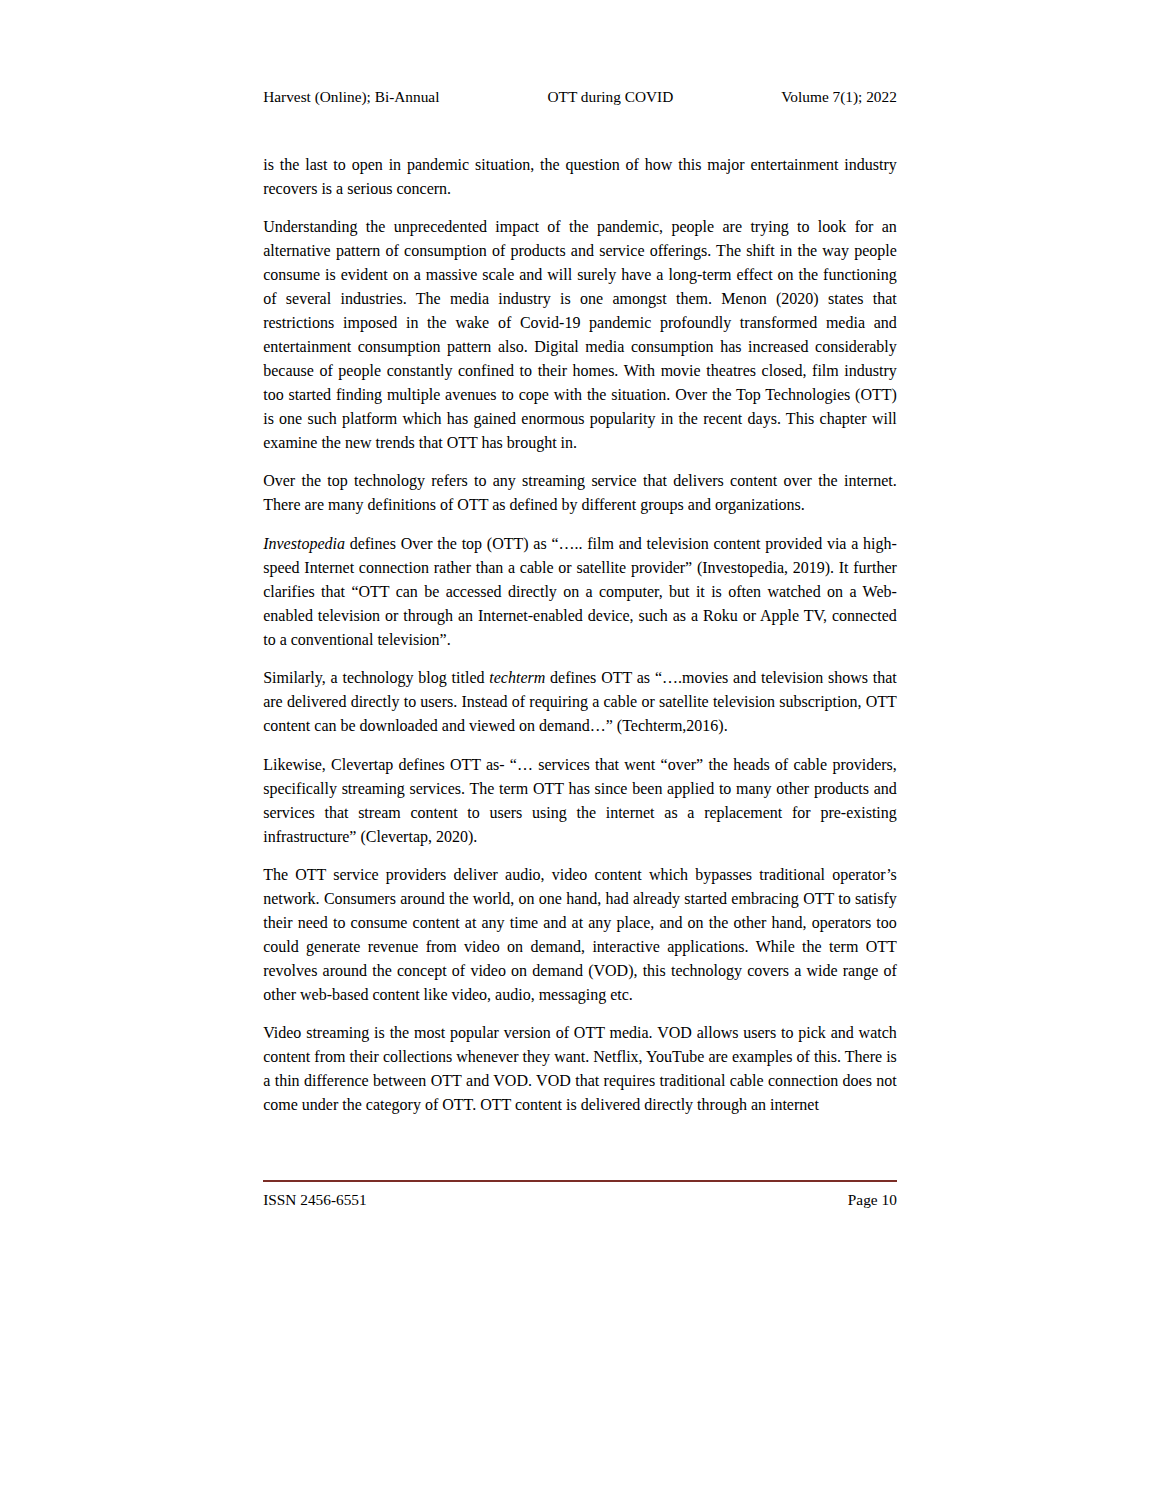Harvest (Online); Bi-Annual
OTT during COVID
Volume 7(1); 2022
is the last to open in pandemic situation, the question of how this major entertainment industry recovers is a serious concern.
Understanding the unprecedented impact of the pandemic, people are trying to look for an alternative pattern of consumption of products and service offerings. The shift in the way people consume is evident on a massive scale and will surely have a long-term effect on the functioning of several industries. The media industry is one amongst them. Menon (2020) states that restrictions imposed in the wake of Covid-19 pandemic profoundly transformed media and entertainment consumption pattern also. Digital media consumption has increased considerably because of people constantly confined to their homes. With movie theatres closed, film industry too started finding multiple avenues to cope with the situation. Over the Top Technologies (OTT) is one such platform which has gained enormous popularity in the recent days. This chapter will examine the new trends that OTT has brought in.
Over the top technology refers to any streaming service that delivers content over the internet. There are many definitions of OTT as defined by different groups and organizations.
Investopedia defines Over the top (OTT) as “….. film and television content provided via a high-speed Internet connection rather than a cable or satellite provider” (Investopedia, 2019). It further clarifies that “OTT can be accessed directly on a computer, but it is often watched on a Web-enabled television or through an Internet-enabled device, such as a Roku or Apple TV, connected to a conventional television”.
Similarly, a technology blog titled techterm defines OTT as “….movies and television shows that are delivered directly to users. Instead of requiring a cable or satellite television subscription, OTT content can be downloaded and viewed on demand…” (Techterm,2016).
Likewise, Clevertap defines OTT as- “… services that went “over” the heads of cable providers, specifically streaming services. The term OTT has since been applied to many other products and services that stream content to users using the internet as a replacement for pre-existing infrastructure” (Clevertap, 2020).
The OTT service providers deliver audio, video content which bypasses traditional operator’s network. Consumers around the world, on one hand, had already started embracing OTT to satisfy their need to consume content at any time and at any place, and on the other hand, operators too could generate revenue from video on demand, interactive applications. While the term OTT revolves around the concept of video on demand (VOD), this technology covers a wide range of other web-based content like video, audio, messaging etc.
Video streaming is the most popular version of OTT media. VOD allows users to pick and watch content from their collections whenever they want. Netflix, YouTube are examples of this. There is a thin difference between OTT and VOD. VOD that requires traditional cable connection does not come under the category of OTT. OTT content is delivered directly through an internet
ISSN 2456-6551
Page 10